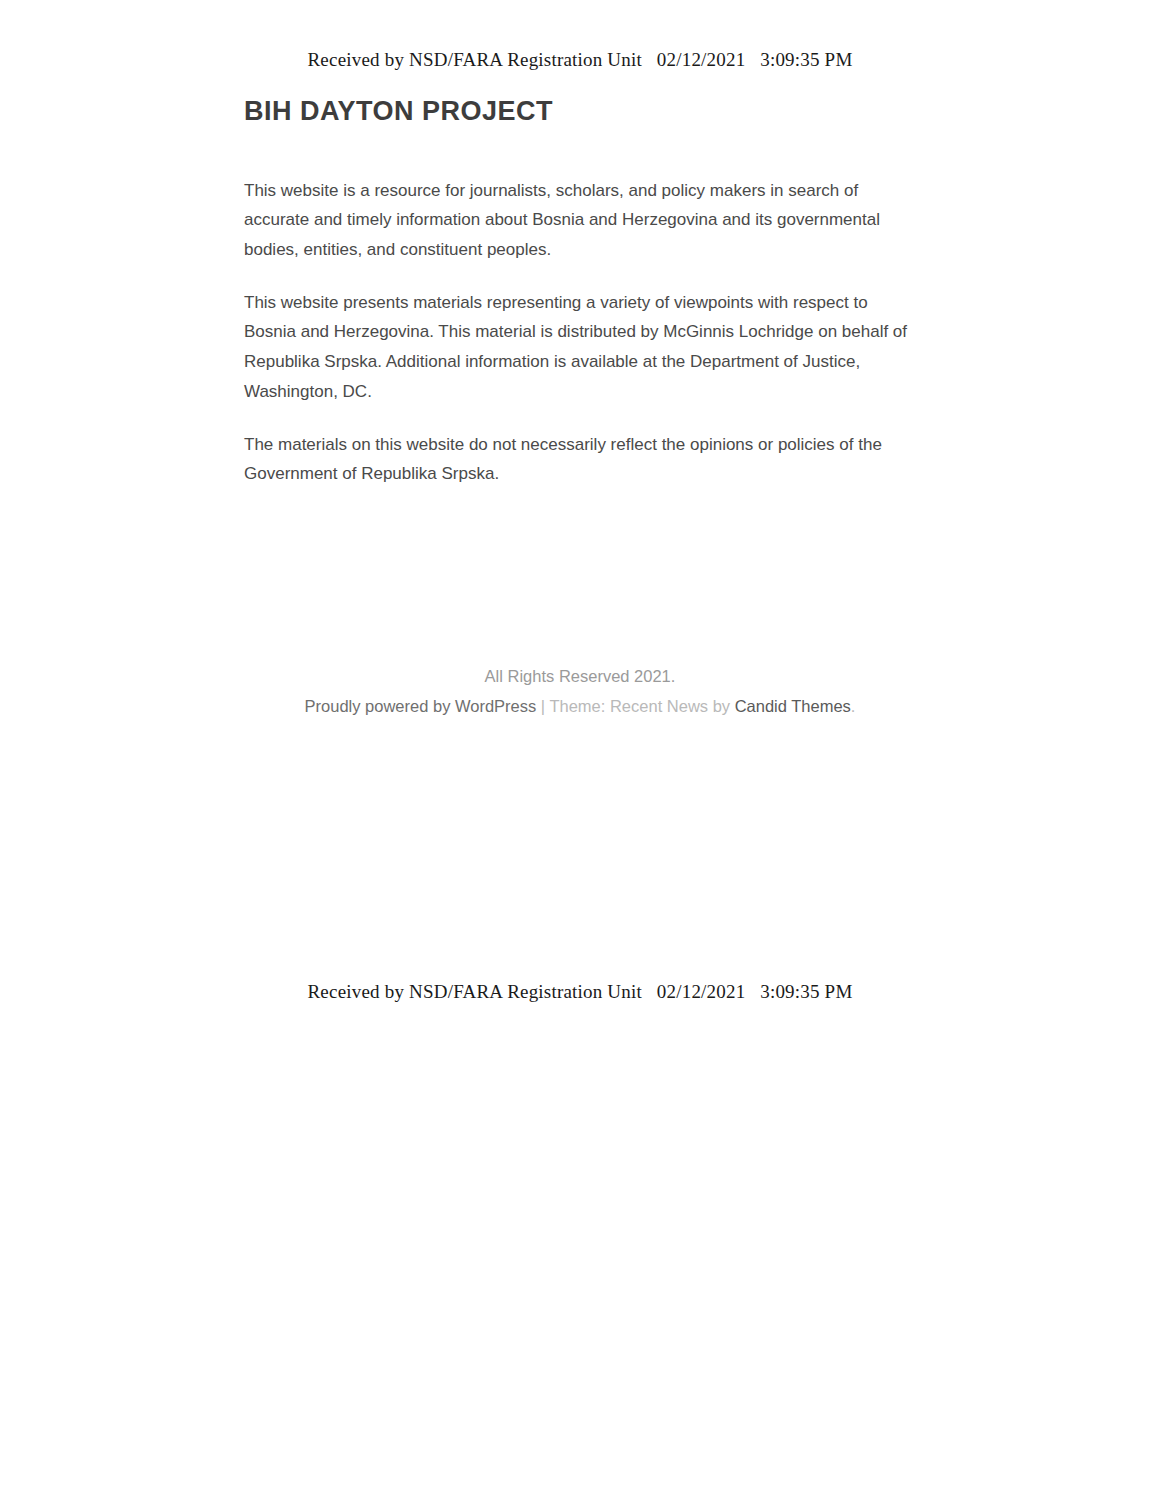Received by NSD/FARA Registration Unit 02/12/2021 3:09:35 PM
BiH Dayton Project
This website is a resource for journalists, scholars, and policy makers in search of accurate and timely information about Bosnia and Herzegovina and its governmental bodies, entities, and constituent peoples.
This website presents materials representing a variety of viewpoints with respect to Bosnia and Herzegovina. This material is distributed by McGinnis Lochridge on behalf of Republika Srpska. Additional information is available at the Department of Justice, Washington, DC.
The materials on this website do not necessarily reflect the opinions or policies of the Government of Republika Srpska.
All Rights Reserved 2021.
Proudly powered by WordPress | Theme: Recent News by Candid Themes.
Received by NSD/FARA Registration Unit 02/12/2021 3:09:35 PM